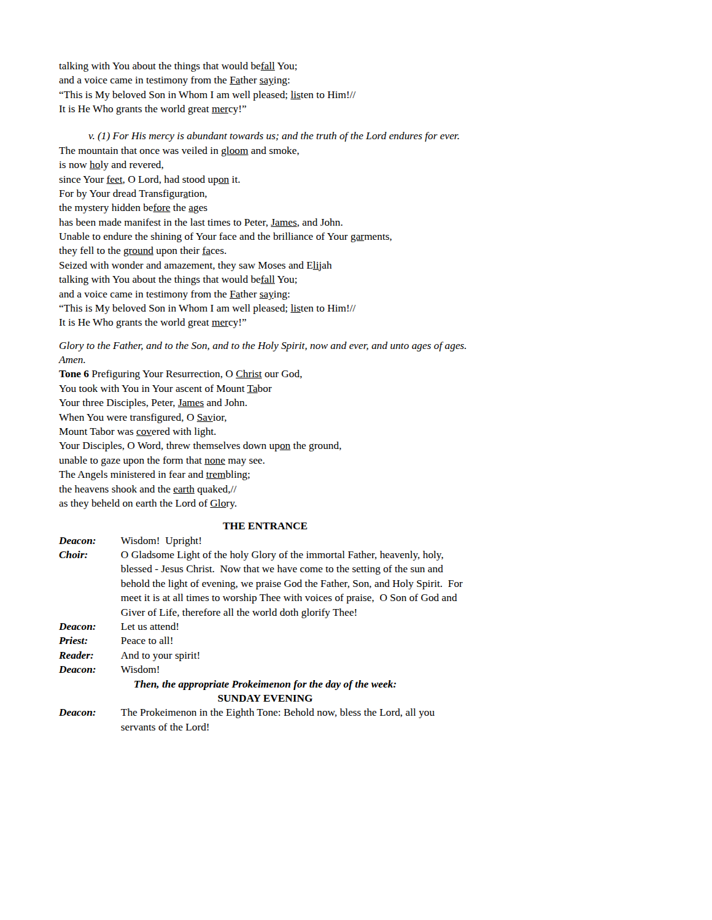talking with You about the things that would befall You;
and a voice came in testimony from the Father saying:
“This is My beloved Son in Whom I am well pleased; listen to Him!//
It is He Who grants the world great mercy!”
v. (1) For His mercy is abundant towards us; and the truth of the Lord endures for ever.
The mountain that once was veiled in gloom and smoke,
is now holy and revered,
since Your feet, O Lord, had stood upon it.
For by Your dread Transfiguration,
the mystery hidden before the ages
has been made manifest in the last times to Peter, James, and John.
Unable to endure the shining of Your face and the brilliance of Your garments,
they fell to the ground upon their faces.
Seized with wonder and amazement, they saw Moses and Elijah
talking with You about the things that would befall You;
and a voice came in testimony from the Father saying:
“This is My beloved Son in Whom I am well pleased; listen to Him!//
It is He Who grants the world great mercy!”
Glory to the Father, and to the Son, and to the Holy Spirit, now and ever, and unto ages of ages. Amen.
Tone 6 Prefiguring Your Resurrection, O Christ our God,
You took with You in Your ascent of Mount Tabor
Your three Disciples, Peter, James and John.
When You were transfigured, O Savior,
Mount Tabor was covered with light.
Your Disciples, O Word, threw themselves down upon the ground,
unable to gaze upon the form that none may see.
The Angels ministered in fear and trembling;
the heavens shook and the earth quaked,//
as they beheld on earth the Lord of Glory.
THE ENTRANCE
| Deacon: | Wisdom! Upright! |
| Choir: | O Gladsome Light of the holy Glory of the immortal Father, heavenly, holy, blessed - Jesus Christ. Now that we have come to the setting of the sun and behold the light of evening, we praise God the Father, Son, and Holy Spirit. For meet it is at all times to worship Thee with voices of praise, O Son of God and Giver of Life, therefore all the world doth glorify Thee! |
| Deacon: | Let us attend! |
| Priest: | Peace to all! |
| Reader: | And to your spirit! |
| Deacon: | Wisdom! |
Then, the appropriate Prokeimenon for the day of the week:
SUNDAY EVENING
| Deacon: | The Prokeimenon in the Eighth Tone: Behold now, bless the Lord, all you servants of the Lord! |